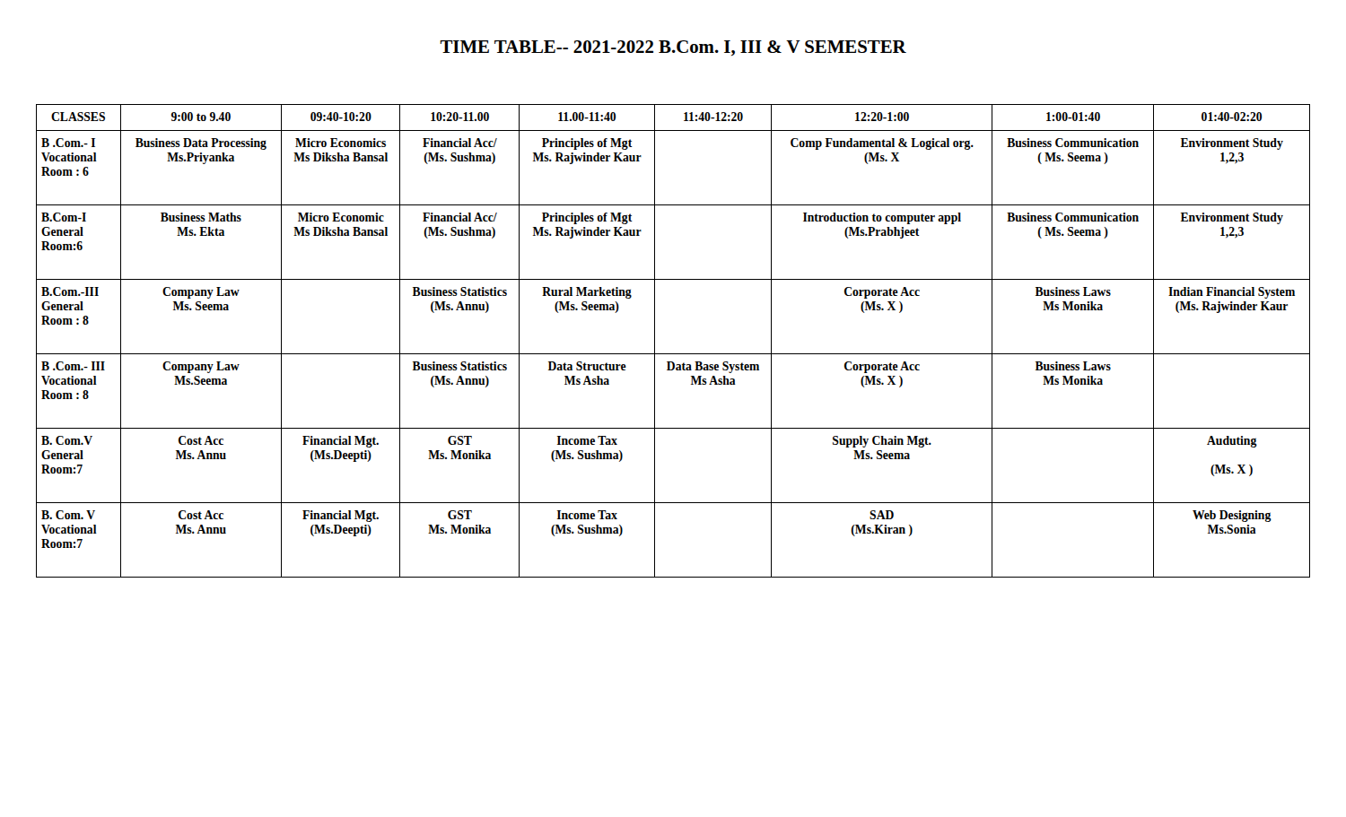TIME TABLE-- 2021-2022 B.Com. I, III & V SEMESTER
| CLASSES | 9:00 to 9.40 | 09:40-10:20 | 10:20-11.00 | 11.00-11:40 | 11:40-12:20 | 12:20-1:00 | 1:00-01:40 | 01:40-02:20 |
| --- | --- | --- | --- | --- | --- | --- | --- | --- |
| B .Com.- I Vocational Room : 6 | Business Data Processing Ms.Priyanka | Micro Economics Ms Diksha Bansal | Financial Acc/ (Ms. Sushma) | Principles of Mgt Ms. Rajwinder Kaur | | Comp Fundamental & Logical org. (Ms. X | Business Communication ( Ms. Seema ) | Environment Study 1,2,3 |
| B.Com-I General Room:6 | Business Maths Ms. Ekta | Micro Economic Ms Diksha Bansal | Financial Acc/ (Ms. Sushma) | Principles of Mgt Ms. Rajwinder Kaur | | Introduction to computer appl (Ms.Prabhjeet | Business Communication ( Ms. Seema ) | Environment Study 1,2,3 |
| B.Com.-III General Room : 8 | Company Law Ms. Seema | | Business Statistics (Ms. Annu) | Rural Marketing (Ms. Seema) | | Corporate Acc (Ms. X ) | Business Laws Ms Monika | Indian Financial System (Ms. Rajwinder Kaur |
| B .Com.- III Vocational Room : 8 | Company Law Ms.Seema | | Business Statistics (Ms. Annu) | Data Structure Ms Asha | Data Base System Ms Asha | Corporate Acc (Ms. X ) | Business Laws Ms Monika | |
| B. Com.V General Room:7 | Cost Acc Ms. Annu | Financial Mgt. (Ms.Deepti) | GST Ms. Monika | Income Tax (Ms. Sushma) | | Supply Chain Mgt. Ms. Seema | | Auduting (Ms. X ) |
| B. Com. V Vocational Room:7 | Cost Acc Ms. Annu | Financial Mgt. (Ms.Deepti) | GST Ms. Monika | Income Tax (Ms. Sushma) | | SAD (Ms.Kiran ) | | Web Designing Ms.Sonia |